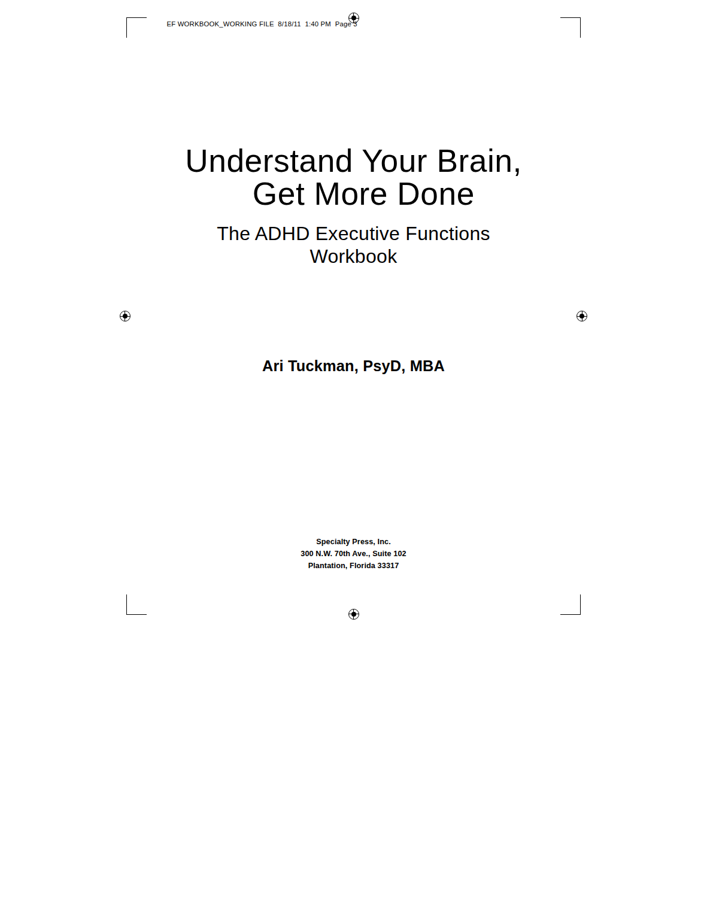EF WORKBOOK_WORKING FILE 8/18/11 1:40 PM Page 3
Understand Your Brain,Get More Done
The ADHD Executive Functions
Workbook
Ari Tuckman, PsyD, MBA
Specialty Press, Inc.
300 N.W. 70th Ave., Suite 102
Plantation, Florida 33317